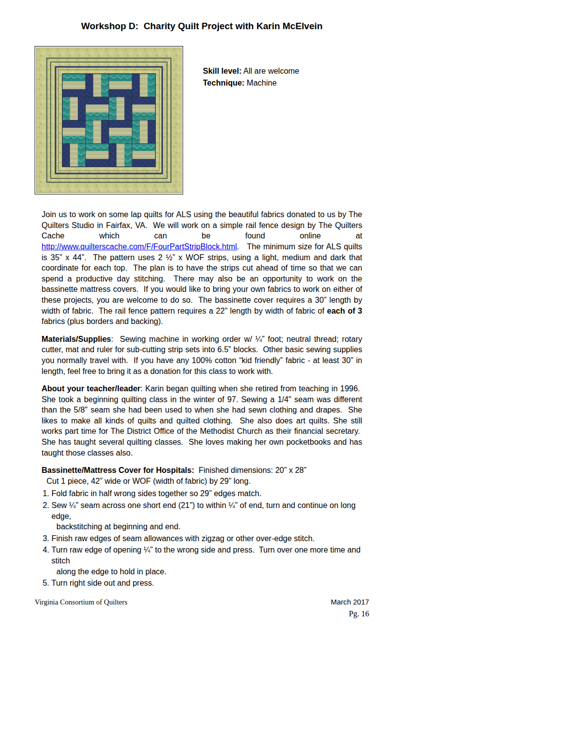Workshop D: Charity Quilt Project with Karin McElvein
Skill level: All are welcome
Technique: Machine
Join us to work on some lap quilts for ALS using the beautiful fabrics donated to us by The Quilters Studio in Fairfax, VA. We will work on a simple rail fence design by The Quilters Cache which can be found online at http://www.quilterscache.com/F/FourPartStripBlock.html. The minimum size for ALS quilts is 35” x 44”. The pattern uses 2 ½” x WOF strips, using a light, medium and dark that coordinate for each top. The plan is to have the strips cut ahead of time so that we can spend a productive day stitching. There may also be an opportunity to work on the bassinette mattress covers. If you would like to bring your own fabrics to work on either of these projects, you are welcome to do so. The bassinette cover requires a 30” length by width of fabric. The rail fence pattern requires a 22” length by width of fabric of each of 3 fabrics (plus borders and backing).
Materials/Supplies: Sewing machine in working order w/ ¼” foot; neutral thread; rotary cutter, mat and ruler for sub-cutting strip sets into 6.5” blocks. Other basic sewing supplies you normally travel with. If you have any 100% cotton “kid friendly” fabric - at least 30” in length, feel free to bring it as a donation for this class to work with.
About your teacher/leader: Karin began quilting when she retired from teaching in 1996. She took a beginning quilting class in the winter of 97. Sewing a 1/4" seam was different than the 5/8" seam she had been used to when she had sewn clothing and drapes. She likes to make all kinds of quilts and quilted clothing. She also does art quilts. She still works part time for The District Office of the Methodist Church as their financial secretary. She has taught several quilting classes. She loves making her own pocketbooks and has taught those classes also.
Bassinette/Mattress Cover for Hospitals: Finished dimensions: 20” x 28”
Cut 1 piece, 42” wide or WOF (width of fabric) by 29” long.
Fold fabric in half wrong sides together so 29” edges match.
Sew ¼” seam across one short end (21”) to within ¼” of end, turn and continue on long edge, backstitching at beginning and end.
Finish raw edges of seam allowances with zigzag or other over-edge stitch.
Turn raw edge of opening ¼” to the wrong side and press. Turn over one more time and stitch along the edge to hold in place.
Turn right side out and press.
Virginia Consortium of Quilters March 2017
Pg. 16